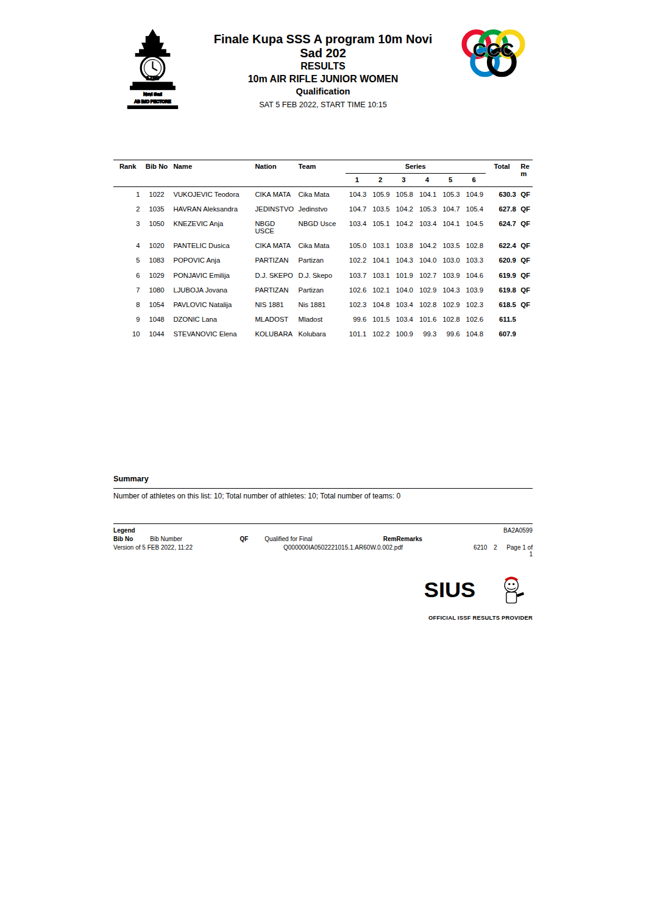Finale Kupa SSS A program 10m Novi Sad 202
RESULTS
10m AIR RIFLE JUNIOR WOMEN
Qualification
SAT 5 FEB 2022, START TIME 10:15
| Rank | Bib No | Name | Nation | Team | Series | Total | Re m |
| --- | --- | --- | --- | --- | --- | --- | --- |
| 1 | 2 | 3 | 4 | 5 | 6 |
| 1 | 1022 | VUKOJEVIC Teodora | CIKA MATA | Cika Mata | 104.3 | 105.9 | 105.8 | 104.1 | 105.3 | 104.9 | 630.3 | QF |
| 2 | 1035 | HAVRAN Aleksandra | JEDINSTVO | Jedinstvo | 104.7 | 103.5 | 104.2 | 105.3 | 104.7 | 105.4 | 627.8 | QF |
| 3 | 1050 | KNEZEVIC Anja | NBGD USCE | NBGD Usce | 103.4 | 105.1 | 104.2 | 103.4 | 104.1 | 104.5 | 624.7 | QF |
| 4 | 1020 | PANTELIC Dusica | CIKA MATA | Cika Mata | 105.0 | 103.1 | 103.8 | 104.2 | 103.5 | 102.8 | 622.4 | QF |
| 5 | 1083 | POPOVIC Anja | PARTIZAN | Partizan | 102.2 | 104.1 | 104.3 | 104.0 | 103.0 | 103.3 | 620.9 | QF |
| 6 | 1029 | PONJAVIC Emilija | D.J. SKEPO | D.J. Skepo | 103.7 | 103.1 | 101.9 | 102.7 | 103.9 | 104.6 | 619.9 | QF |
| 7 | 1080 | LJUBOJA Jovana | PARTIZAN | Partizan | 102.6 | 102.1 | 104.0 | 102.9 | 104.3 | 103.9 | 619.8 | QF |
| 8 | 1054 | PAVLOVIC Natalija | NIS 1881 | Nis 1881 | 102.3 | 104.8 | 103.4 | 102.8 | 102.9 | 102.3 | 618.5 | QF |
| 9 | 1048 | DZONIC Lana | MLADOST | Mladost | 99.6 | 101.5 | 103.4 | 101.6 | 102.8 | 102.6 | 611.5 | |
| 10 | 1044 | STEVANOVIC Elena | KOLUBARA | Kolubara | 101.1 | 102.2 | 100.9 | 99.3 | 99.6 | 104.8 | 607.9 | |
Summary
Number of athletes on this list: 10; Total number of athletes: 10; Total number of teams: 0
| Legend | BA2A0599 |
| Bib No | Bib Number | QF | Qualified for Final | Rem | Remarks | | | |
| Version of 5 FEB 2022, 11:22 | Q000000IA0502221015.1.AR60W.0.002.pdf | 6210 | 2 | Page 1 of 1 |
OFFICIAL ISSF RESULTS PROVIDER